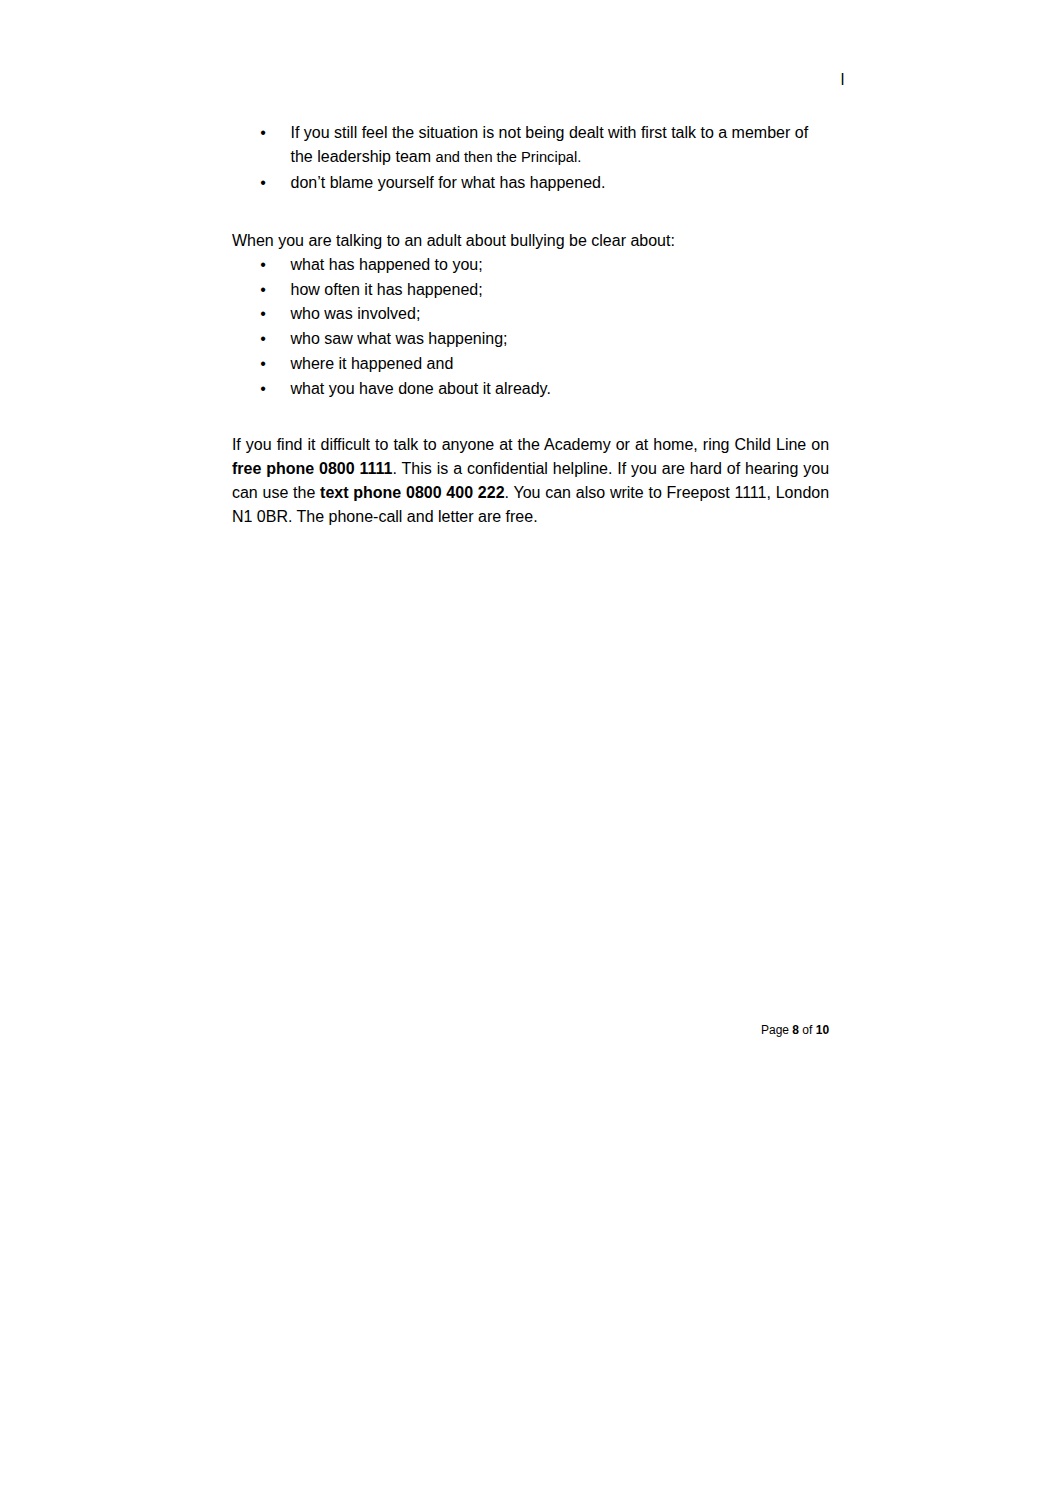l
If you still feel the situation is not being dealt with first talk to a member of the leadership team and then the Principal.
don’t blame yourself for what has happened.
When you are talking to an adult about bullying be clear about:
what has happened to you;
how often it has happened;
who was involved;
who saw what was happening;
where it happened and
what you have done about it already.
If you find it difficult to talk to anyone at the Academy or at home, ring Child Line on free phone 0800 1111. This is a confidential helpline. If you are hard of hearing you can use the text phone 0800 400 222. You can also write to Freepost 1111, London N1 0BR. The phone-call and letter are free.
Page 8 of 10